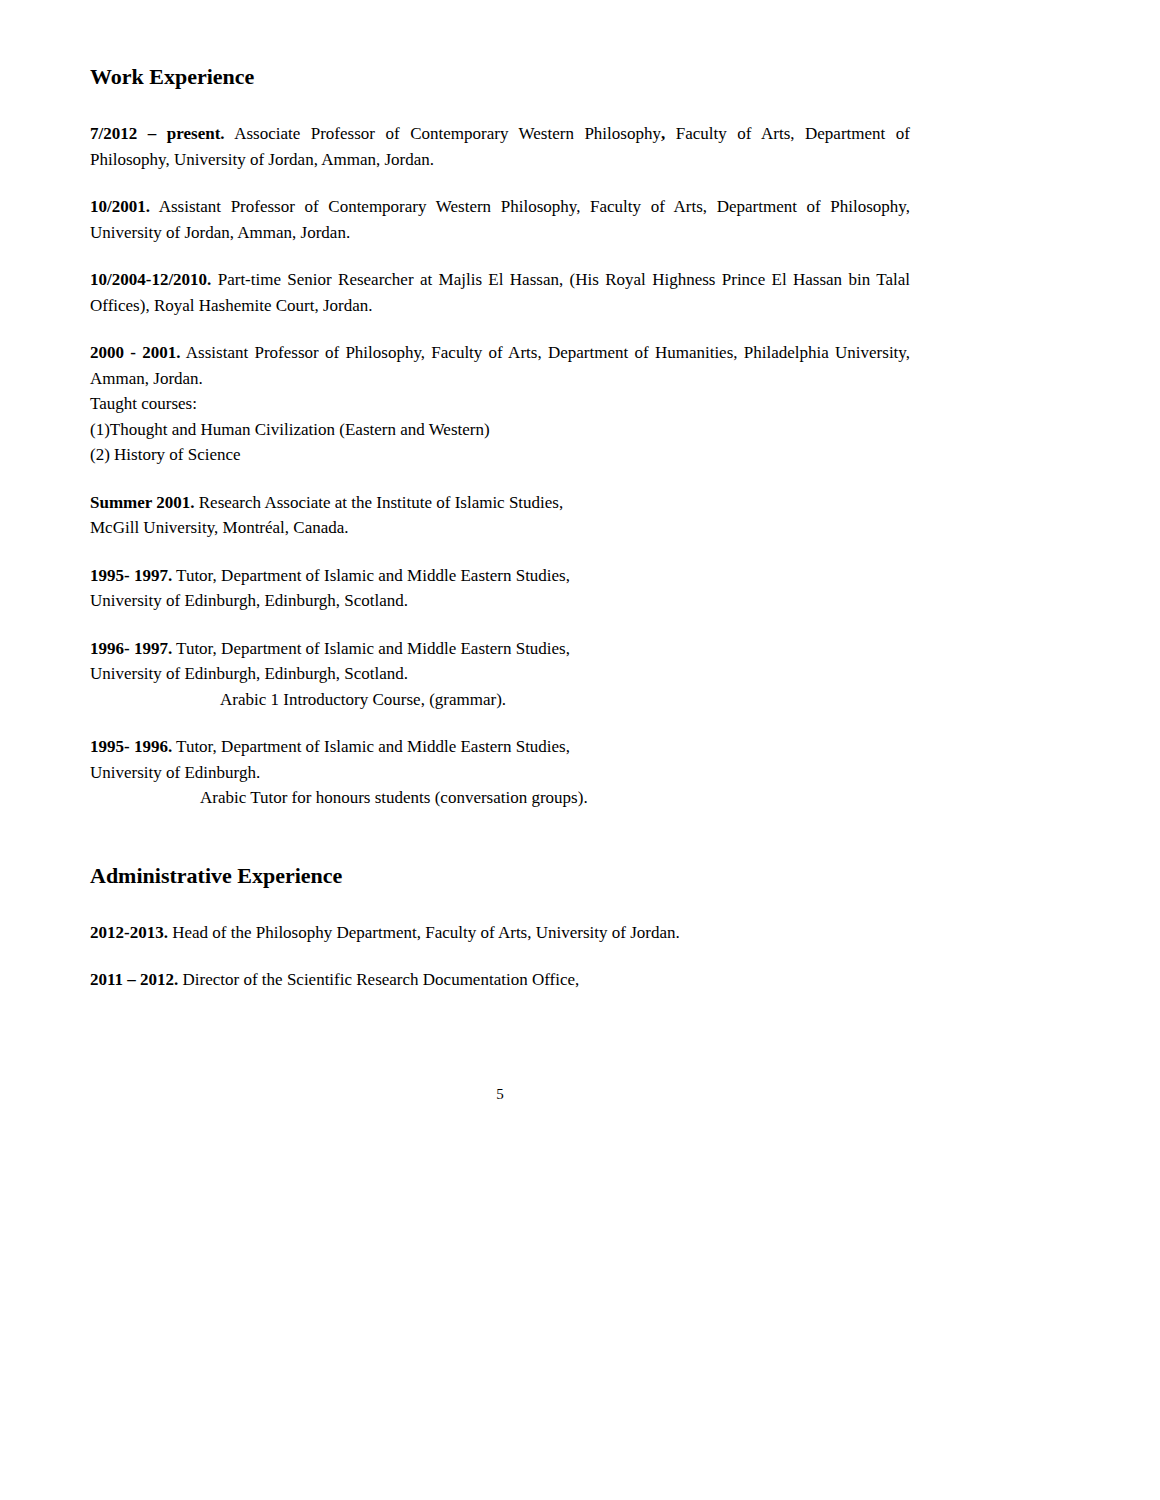Work Experience
7/2012 – present. Associate Professor of Contemporary Western Philosophy, Faculty of Arts, Department of Philosophy, University of Jordan, Amman, Jordan.
10/2001. Assistant Professor of Contemporary Western Philosophy, Faculty of Arts, Department of Philosophy, University of Jordan, Amman, Jordan.
10/2004-12/2010. Part-time Senior Researcher at Majlis El Hassan, (His Royal Highness Prince El Hassan bin Talal Offices), Royal Hashemite Court, Jordan.
2000 - 2001. Assistant Professor of Philosophy, Faculty of Arts, Department of Humanities, Philadelphia University, Amman, Jordan.
Taught courses:
(1)Thought and Human Civilization (Eastern and Western)
(2) History of Science
Summer 2001. Research Associate at the Institute of Islamic Studies,
McGill University, Montréal, Canada.
1995- 1997. Tutor, Department of Islamic and Middle Eastern Studies,
University of Edinburgh, Edinburgh, Scotland.
1996- 1997. Tutor, Department of Islamic and Middle Eastern Studies,
University of Edinburgh, Edinburgh, Scotland.
Arabic 1 Introductory Course, (grammar).
1995- 1996. Tutor, Department of Islamic and Middle Eastern Studies,
University of Edinburgh.
Arabic Tutor for honours students (conversation groups).
Administrative Experience
2012-2013. Head of the Philosophy Department, Faculty of Arts, University of Jordan.
2011 – 2012. Director of the Scientific Research Documentation Office,
5